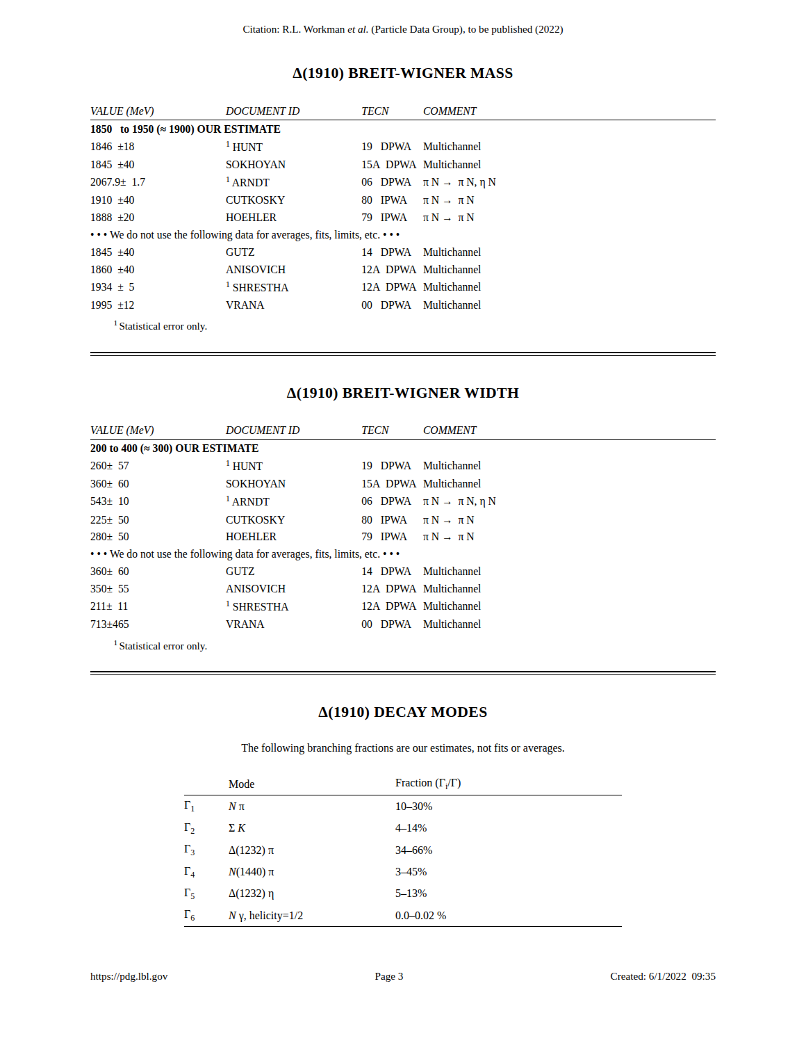Citation: R.L. Workman et al. (Particle Data Group), to be published (2022)
Δ(1910) BREIT-WIGNER MASS
| VALUE (MeV) | DOCUMENT ID | TECN | COMMENT |
| --- | --- | --- | --- |
| 1850 to 1950 (≈ 1900) OUR ESTIMATE |
| 1846 ±18 | 1 HUNT | 19 DPWA | Multichannel |
| 1845 ±40 | SOKHOYAN | 15A DPWA | Multichannel |
| 2067.9± 1.7 | 1 ARNDT | 06 DPWA | π N → π N, η N |
| 1910 ±40 | CUTKOSKY | 80 IPWA | π N → π N |
| 1888 ±20 | HOEHLER | 79 IPWA | π N → π N |
| • • • We do not use the following data for averages, fits, limits, etc. • • • |
| 1845 ±40 | GUTZ | 14 DPWA | Multichannel |
| 1860 ±40 | ANISOVICH | 12A DPWA | Multichannel |
| 1934 ± 5 | 1 SHRESTHA | 12A DPWA | Multichannel |
| 1995 ±12 | VRANA | 00 DPWA | Multichannel |
1 Statistical error only.
Δ(1910) BREIT-WIGNER WIDTH
| VALUE (MeV) | DOCUMENT ID | TECN | COMMENT |
| --- | --- | --- | --- |
| 200 to 400 (≈ 300) OUR ESTIMATE |
| 260± 57 | 1 HUNT | 19 DPWA | Multichannel |
| 360± 60 | SOKHOYAN | 15A DPWA | Multichannel |
| 543± 10 | 1 ARNDT | 06 DPWA | π N → π N, η N |
| 225± 50 | CUTKOSKY | 80 IPWA | π N → π N |
| 280± 50 | HOEHLER | 79 IPWA | π N → π N |
| • • • We do not use the following data for averages, fits, limits, etc. • • • |
| 360± 60 | GUTZ | 14 DPWA | Multichannel |
| 350± 55 | ANISOVICH | 12A DPWA | Multichannel |
| 211± 11 | 1 SHRESTHA | 12A DPWA | Multichannel |
| 713±465 | VRANA | 00 DPWA | Multichannel |
1 Statistical error only.
Δ(1910) DECAY MODES
The following branching fractions are our estimates, not fits or averages.
| | Mode | Fraction (Γ i /Γ) |
| --- | --- | --- |
| Γ 1 | N π | 10–30% |
| Γ 2 | Σ K | 4–14% |
| Γ 3 | Δ(1232) π | 34–66% |
| Γ 4 | N (1440) π | 3–45% |
| Γ 5 | Δ(1232) η | 5–13% |
| Γ 6 | N γ, helicity=1/2 | 0.0–0.02 % |
https://pdg.lbl.gov
Page 3
Created: 6/1/2022 09:35